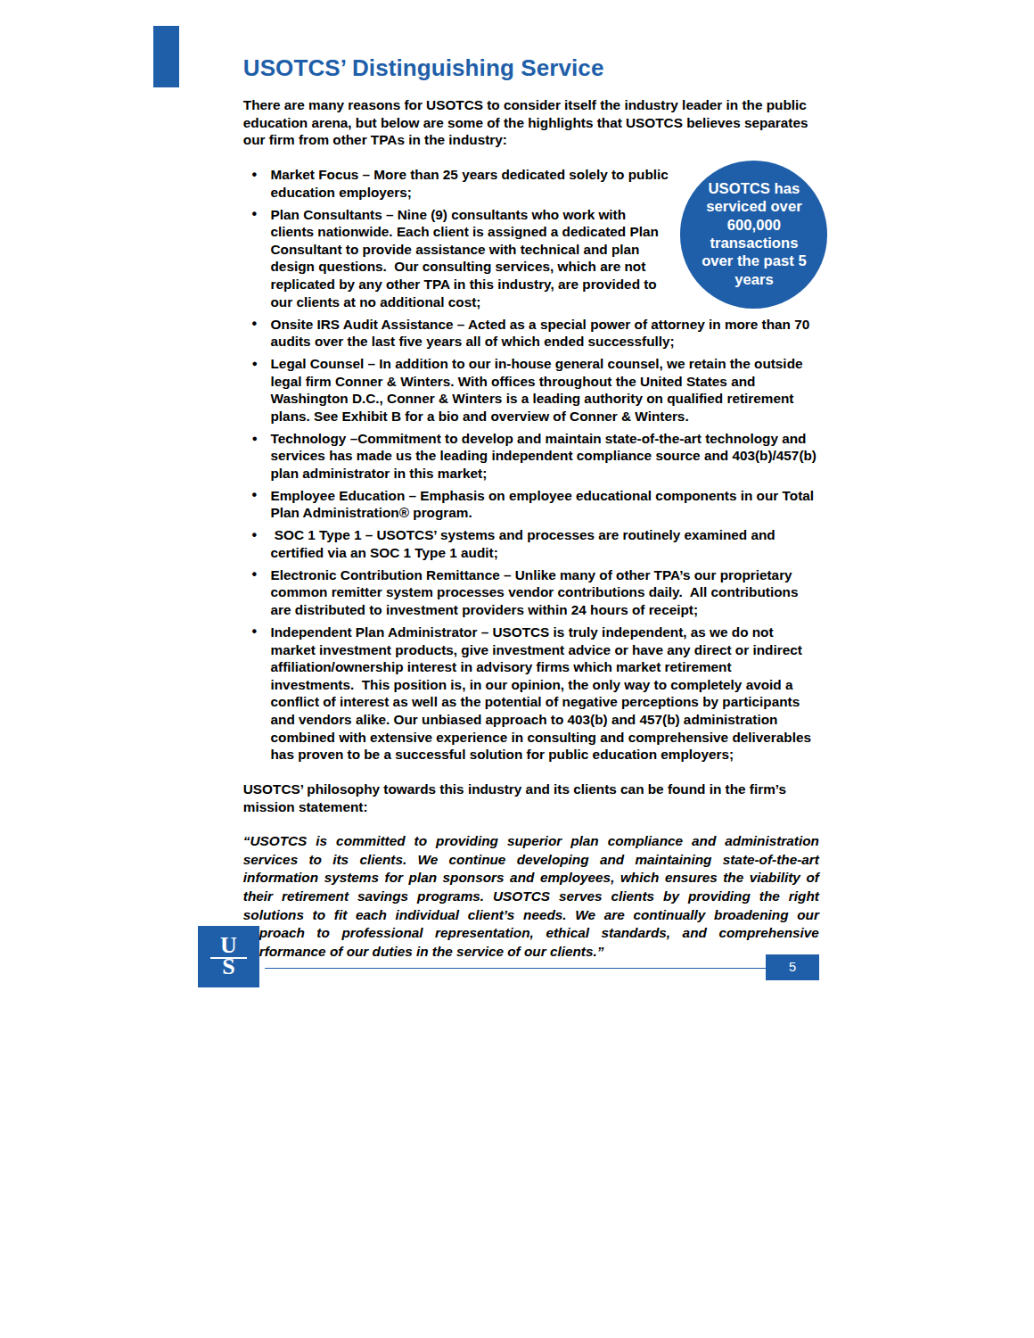USOTCS’ Distinguishing Service
There are many reasons for USOTCS to consider itself the industry leader in the public education arena, but below are some of the highlights that USOTCS believes separates our firm from other TPAs in the industry:
USOTCS has serviced over 600,000 transactions over the past 5 years
Market Focus – More than 25 years dedicated solely to public education employers;
Plan Consultants – Nine (9) consultants who work with clients nationwide. Each client is assigned a dedicated Plan Consultant to provide assistance with technical and plan design questions. Our consulting services, which are not replicated by any other TPA in this industry, are provided to our clients at no additional cost;
Onsite IRS Audit Assistance – Acted as a special power of attorney in more than 70 audits over the last five years all of which ended successfully;
Legal Counsel – In addition to our in-house general counsel, we retain the outside legal firm Conner & Winters. With offices throughout the United States and Washington D.C., Conner & Winters is a leading authority on qualified retirement plans. See Exhibit B for a bio and overview of Conner & Winters.
Technology –Commitment to develop and maintain state-of-the-art technology and services has made us the leading independent compliance source and 403(b)/457(b) plan administrator in this market;
Employee Education – Emphasis on employee educational components in our Total Plan Administration® program.
SOC 1 Type 1 – USOTCS’ systems and processes are routinely examined and certified via an SOC 1 Type 1 audit;
Electronic Contribution Remittance – Unlike many of other TPA’s our proprietary common remitter system processes vendor contributions daily. All contributions are distributed to investment providers within 24 hours of receipt;
Independent Plan Administrator – USOTCS is truly independent, as we do not market investment products, give investment advice or have any direct or indirect affiliation/ownership interest in advisory firms which market retirement investments. This position is, in our opinion, the only way to completely avoid a conflict of interest as well as the potential of negative perceptions by participants and vendors alike. Our unbiased approach to 403(b) and 457(b) administration combined with extensive experience in consulting and comprehensive deliverables has proven to be a successful solution for public education employers;
USOTCS’ philosophy towards this industry and its clients can be found in the firm’s mission statement:
“USOTCS is committed to providing superior plan compliance and administration services to its clients. We continue developing and maintaining state-of-the-art information systems for plan sponsors and employees, which ensures the viability of their retirement savings programs. USOTCS serves clients by providing the right solutions to fit each individual client’s needs. We are continually broadening our approach to professional representation, ethical standards, and comprehensive performance of our duties in the service of our clients.”
U S
5